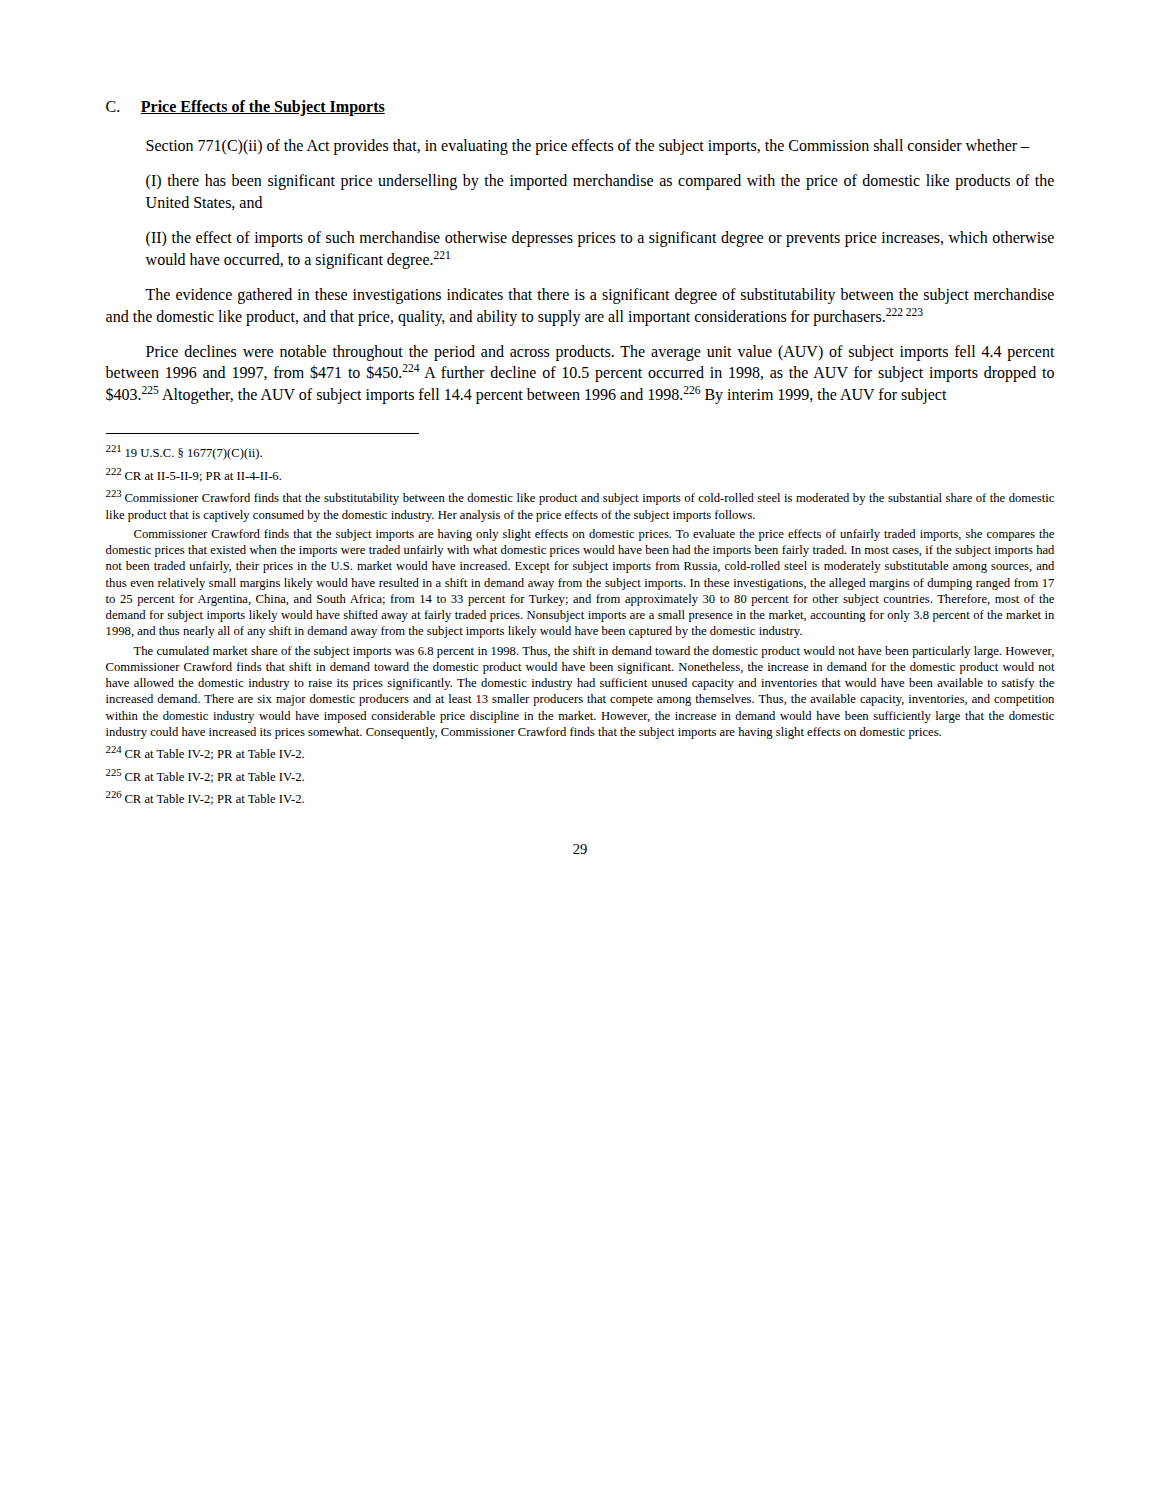C. Price Effects of the Subject Imports
Section 771(C)(ii) of the Act provides that, in evaluating the price effects of the subject imports, the Commission shall consider whether –
(I) there has been significant price underselling by the imported merchandise as compared with the price of domestic like products of the United States, and
(II) the effect of imports of such merchandise otherwise depresses prices to a significant degree or prevents price increases, which otherwise would have occurred, to a significant degree.221
The evidence gathered in these investigations indicates that there is a significant degree of substitutability between the subject merchandise and the domestic like product, and that price, quality, and ability to supply are all important considerations for purchasers.222 223
Price declines were notable throughout the period and across products. The average unit value (AUV) of subject imports fell 4.4 percent between 1996 and 1997, from $471 to $450.224 A further decline of 10.5 percent occurred in 1998, as the AUV for subject imports dropped to $403.225 Altogether, the AUV of subject imports fell 14.4 percent between 1996 and 1998.226 By interim 1999, the AUV for subject
22119 U.S.C. § 1677(7)(C)(ii).
222 CR at II-5-II-9; PR at II-4-II-6.
223 Commissioner Crawford finds that the substitutability between the domestic like product and subject imports of cold-rolled steel is moderated by the substantial share of the domestic like product that is captively consumed by the domestic industry. Her analysis of the price effects of the subject imports follows.
Commissioner Crawford finds that the subject imports are having only slight effects on domestic prices. To evaluate the price effects of unfairly traded imports, she compares the domestic prices that existed when the imports were traded unfairly with what domestic prices would have been had the imports been fairly traded. In most cases, if the subject imports had not been traded unfairly, their prices in the U.S. market would have increased. Except for subject imports from Russia, cold-rolled steel is moderately substitutable among sources, and thus even relatively small margins likely would have resulted in a shift in demand away from the subject imports. In these investigations, the alleged margins of dumping ranged from 17 to 25 percent for Argentina, China, and South Africa; from 14 to 33 percent for Turkey; and from approximately 30 to 80 percent for other subject countries. Therefore, most of the demand for subject imports likely would have shifted away at fairly traded prices. Nonsubject imports are a small presence in the market, accounting for only 3.8 percent of the market in 1998, and thus nearly all of any shift in demand away from the subject imports likely would have been captured by the domestic industry.
The cumulated market share of the subject imports was 6.8 percent in 1998. Thus, the shift in demand toward the domestic product would not have been particularly large. However, Commissioner Crawford finds that shift in demand toward the domestic product would have been significant. Nonetheless, the increase in demand for the domestic product would not have allowed the domestic industry to raise its prices significantly. The domestic industry had sufficient unused capacity and inventories that would have been available to satisfy the increased demand. There are six major domestic producers and at least 13 smaller producers that compete among themselves. Thus, the available capacity, inventories, and competition within the domestic industry would have imposed considerable price discipline in the market. However, the increase in demand would have been sufficiently large that the domestic industry could have increased its prices somewhat. Consequently, Commissioner Crawford finds that the subject imports are having slight effects on domestic prices.
224 CR at Table IV-2; PR at Table IV-2.
225 CR at Table IV-2; PR at Table IV-2.
226 CR at Table IV-2; PR at Table IV-2.
29